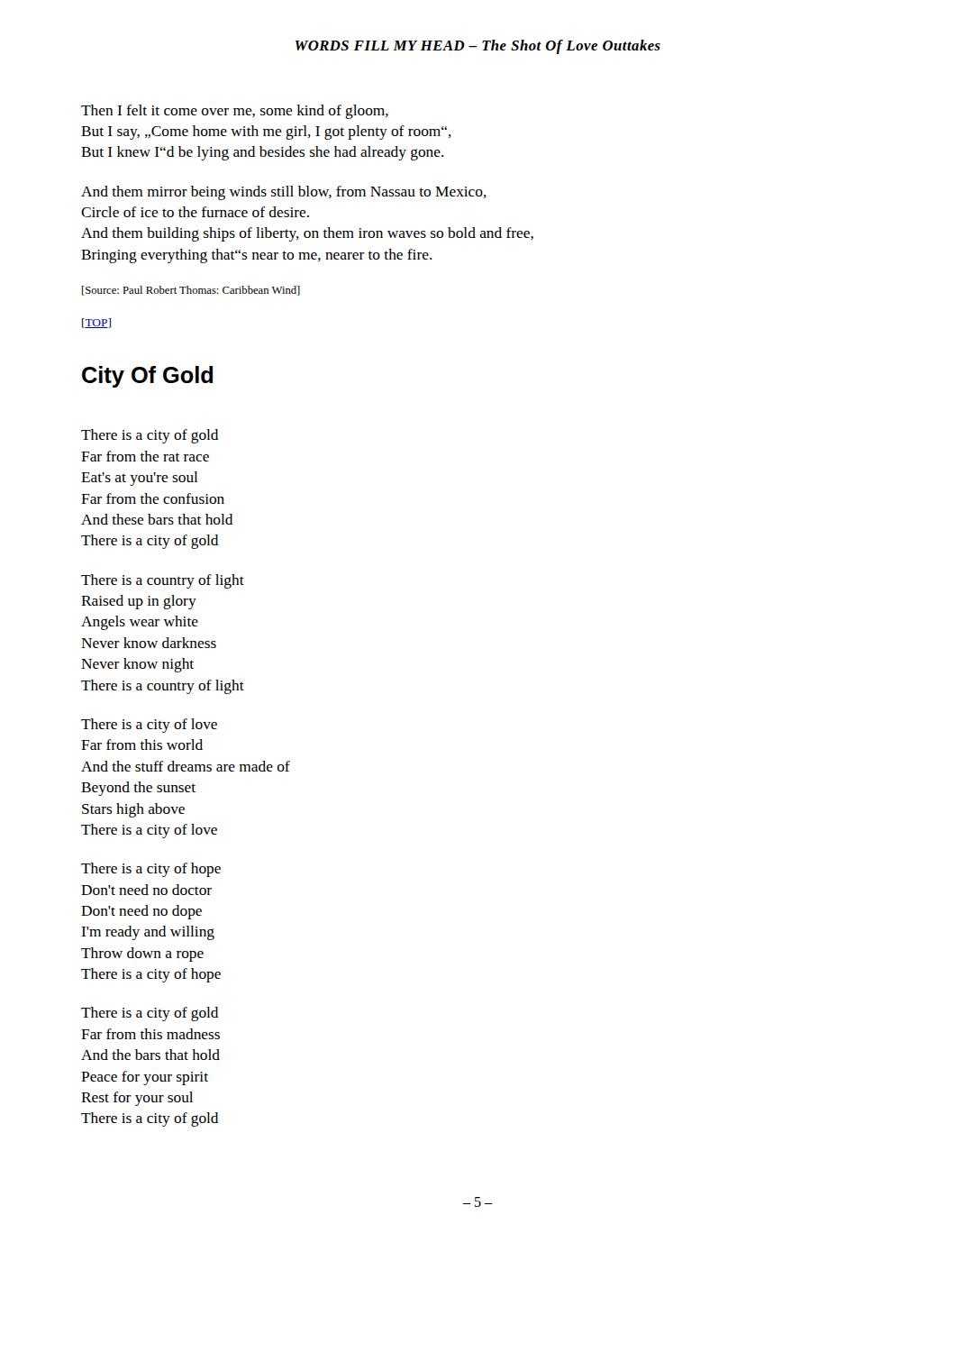WORDS FILL MY HEAD – The Shot Of Love Outtakes
Then I felt it come over me, some kind of gloom,
But I say, „Come home with me girl, I got plenty of room“,
But I knew I“d be lying and besides she had already gone.
And them mirror being winds still blow, from Nassau to Mexico,
Circle of ice to the furnace of desire.
And them building ships of liberty, on them iron waves so bold and free,
Bringing everything that“s near to me, nearer to the fire.
[Source: Paul Robert Thomas: Caribbean Wind]
[TOP]
City Of Gold
There is a city of gold
Far from the rat race
Eat's at you're soul
Far from the confusion
And these bars that hold
There is a city of gold
There is a country of light
Raised up in glory
Angels wear white
Never know darkness
Never know night
There is a country of light
There is a city of love
Far from this world
And the stuff dreams are made of
Beyond the sunset
Stars high above
There is a city of love
There is a city of hope
Don't need no doctor
Don't need no dope
I'm ready and willing
Throw down a rope
There is a city of hope
There is a city of gold
Far from this madness
And the bars that hold
Peace for your spirit
Rest for your soul
There is a city of gold
– 5 –